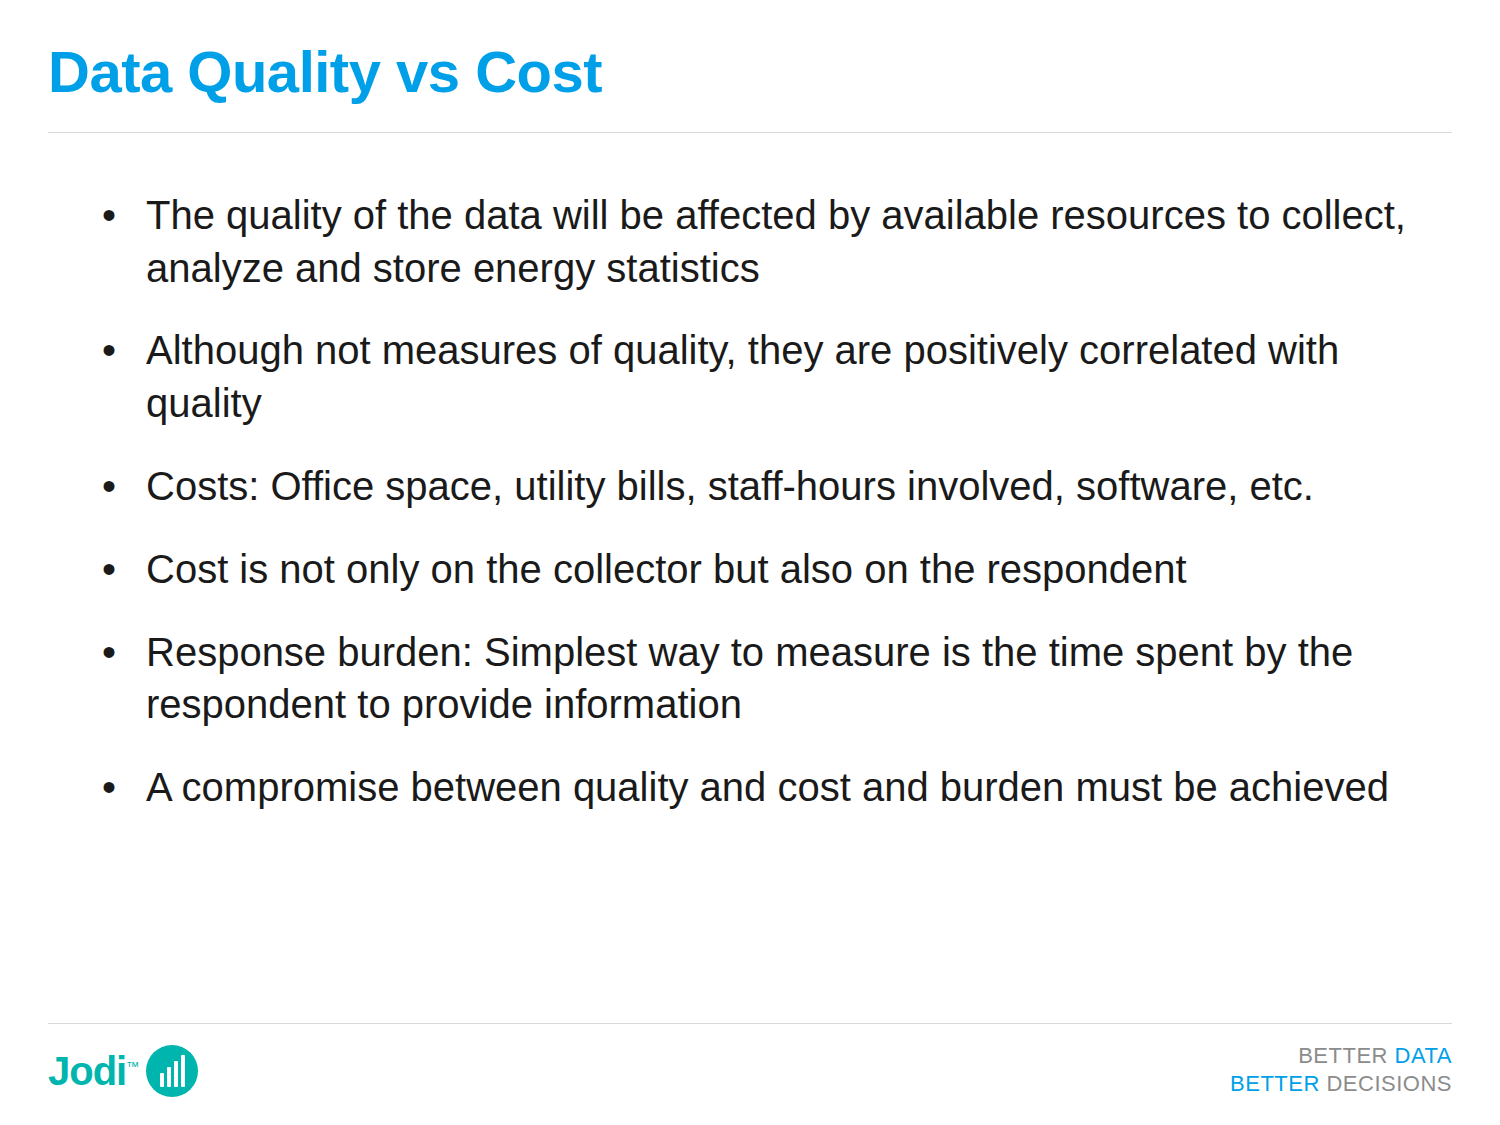Data Quality vs Cost
The quality of the data will be affected by available resources to collect, analyze and store energy statistics
Although not measures of quality, they are positively correlated with quality
Costs: Office space, utility bills, staff-hours involved, software, etc.
Cost is not only on the collector but also on the respondent
Response burden: Simplest way to measure is the time spent by the respondent to provide information
A compromise between quality and cost and burden must be achieved
Jodi™
BETTER DATA
BETTER DECISIONS